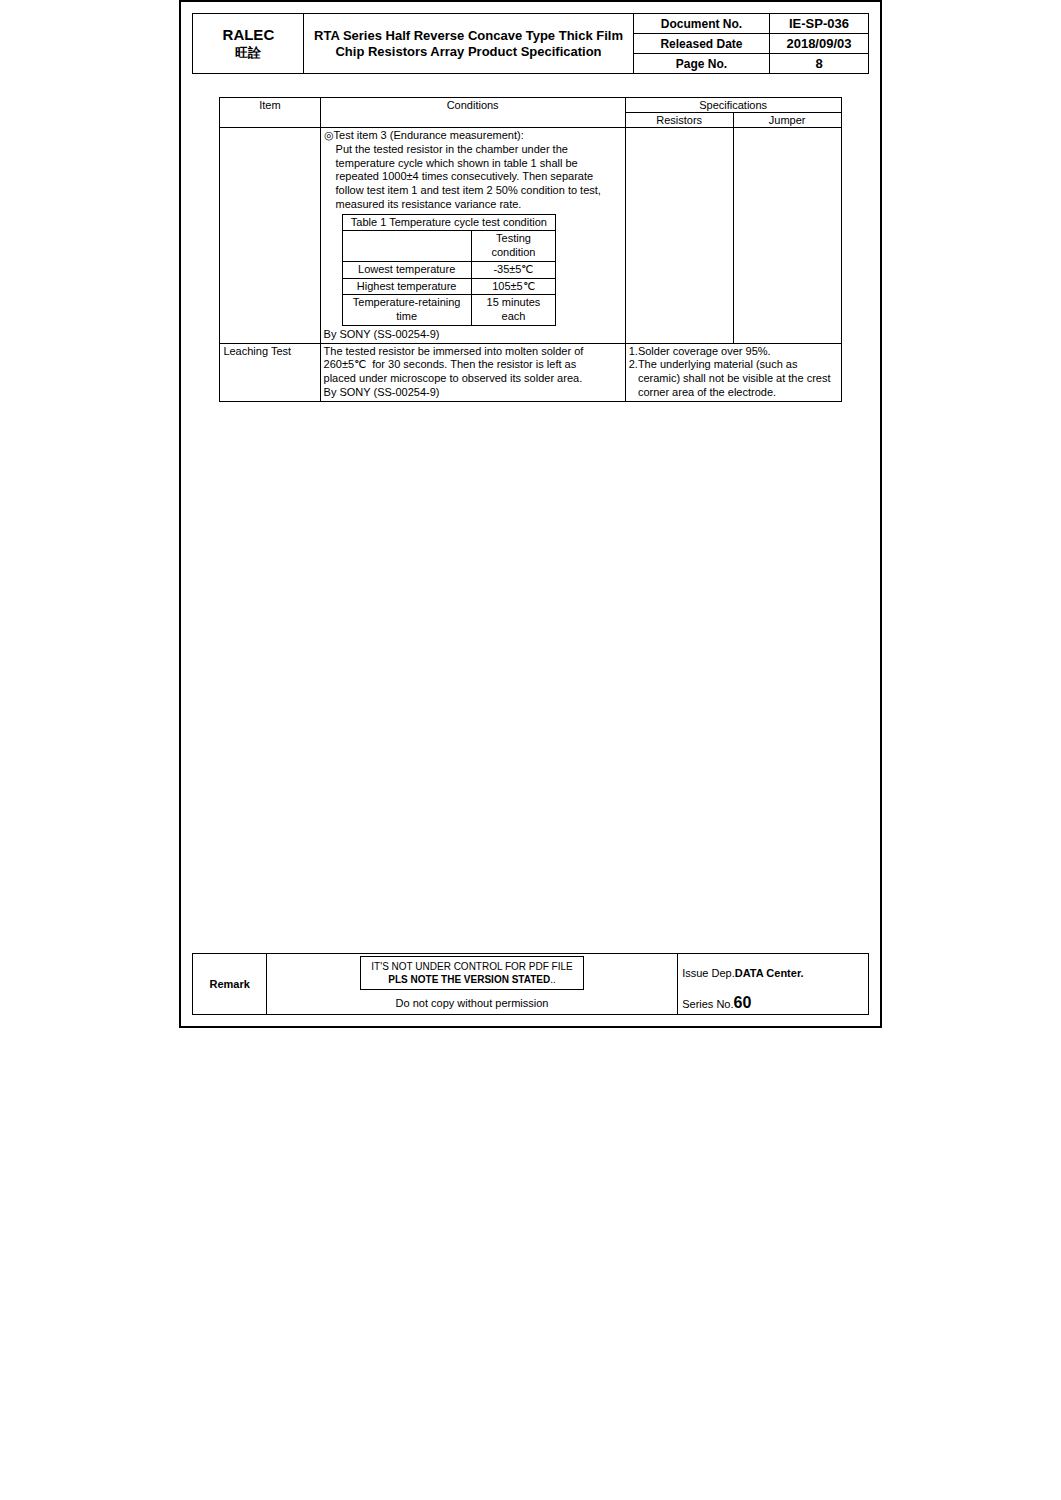| RALEC 旺詮 | RTA Series Half Reverse Concave Type Thick Film Chip Resistors Array Product Specification | Document No. | IE-SP-036 |
| Released Date | 2018/09/03 |
| Page No. | 8 |
| Item | Conditions | Specifications |
| --- | --- | --- |
| Resistors | Jumper |
| | ◎Test item 3 (Endurance measurement): Put the tested resistor in the chamber under the temperature cycle which shown in table 1 shall be repeated 1000±4 times consecutively. Then separate follow test item 1 and test item 2 50% condition to test, measured its resistance variance rate. / Table 1 Temperature cycle test condition / / / Testing condition / / Lowest temperature / -35±5℃ / / Highest temperature / 105±5℃ / / Temperature-retaining time / 15 minutes each / By SONY (SS-00254-9) | | |
| Leaching Test | The tested resistor be immersed into molten solder of 260±5℃ for 30 seconds. Then the resistor is left as placed under microscope to observed its solder area. By SONY (SS-00254-9) | 1.Solder coverage over 95%. 2.The underlying material (such as ceramic) shall not be visible at the crest corner area of the electrode. |
| Remark | IT'S NOT UNDER CONTROL FOR PDF FILE PLS NOTE THE VERSION STATED .. | Issue Dep. DATA Center. |
| Do not copy without permission | Series No. 60 |